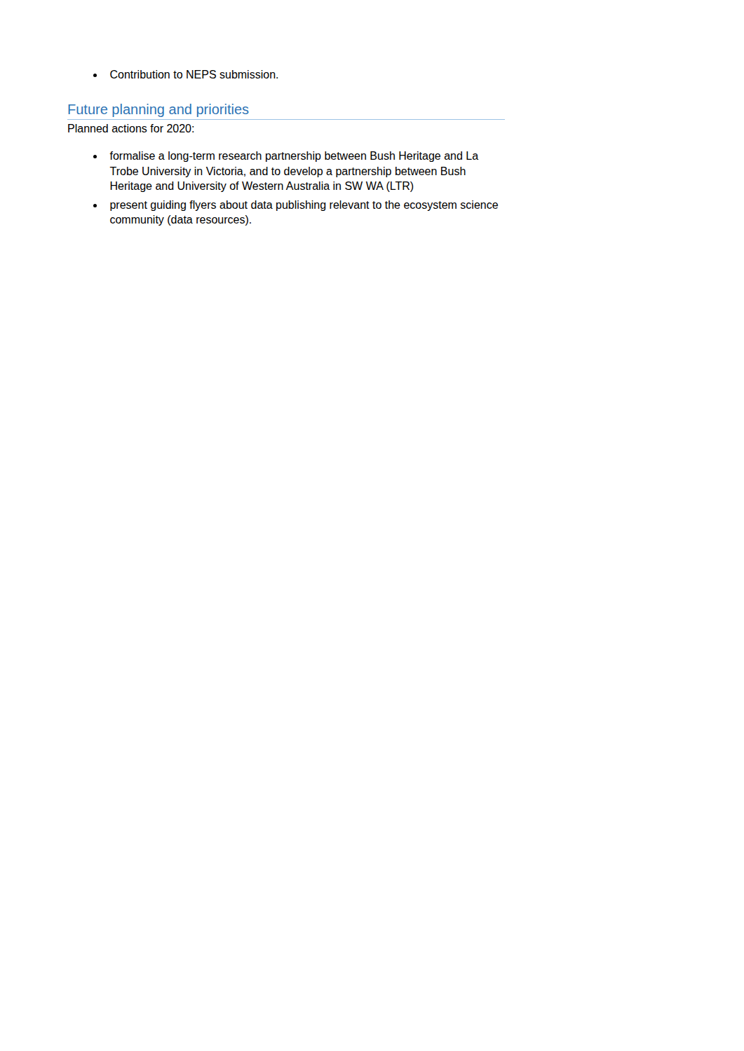Contribution to NEPS submission.
Future planning and priorities
Planned actions for 2020:
formalise a long-term research partnership between Bush Heritage and La Trobe University in Victoria, and to develop a partnership between Bush Heritage and University of Western Australia in SW WA (LTR)
present guiding flyers about data publishing relevant to the ecosystem science community (data resources).